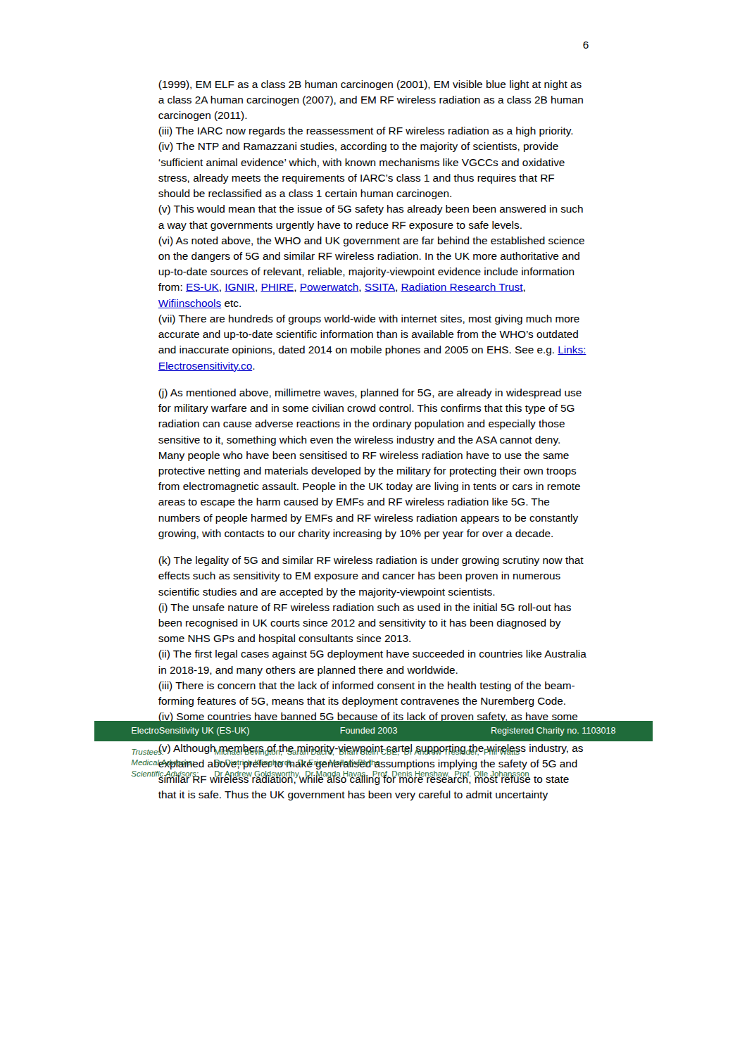6
(1999), EM ELF as a class 2B human carcinogen (2001), EM visible blue light at night as a class 2A human carcinogen (2007), and EM RF wireless radiation as a class 2B human carcinogen (2011).
(iii) The IARC now regards the reassessment of RF wireless radiation as a high priority.
(iv) The NTP and Ramazzani studies, according to the majority of scientists, provide ‘sufficient animal evidence’ which, with known mechanisms like VGCCs and oxidative stress, already meets the requirements of IARC’s class 1 and thus requires that RF should be reclassified as a class 1 certain human carcinogen.
(v) This would mean that the issue of 5G safety has already been been answered in such a way that governments urgently have to reduce RF exposure to safe levels.
(vi) As noted above, the WHO and UK government are far behind the established science on the dangers of 5G and similar RF wireless radiation. In the UK more authoritative and up-to-date sources of relevant, reliable, majority-viewpoint evidence include information from: ES-UK, IGNIR, PHIRE, Powerwatch, SSITA, Radiation Research Trust, Wifiinschools etc.
(vii) There are hundreds of groups world-wide with internet sites, most giving much more accurate and up-to-date scientific information than is available from the WHO’s outdated and inaccurate opinions, dated 2014 on mobile phones and 2005 on EHS. See e.g. Links: Electrosensitivity.co.
(j) As mentioned above, millimetre waves, planned for 5G, are already in widespread use for military warfare and in some civilian crowd control. This confirms that this type of 5G radiation can cause adverse reactions in the ordinary population and especially those sensitive to it, something which even the wireless industry and the ASA cannot deny. Many people who have been sensitised to RF wireless radiation have to use the same protective netting and materials developed by the military for protecting their own troops from electromagnetic assault. People in the UK today are living in tents or cars in remote areas to escape the harm caused by EMFs and RF wireless radiation like 5G. The numbers of people harmed by EMFs and RF wireless radiation appears to be constantly growing, with contacts to our charity increasing by 10% per year for over a decade.
(k) The legality of 5G and similar RF wireless radiation is under growing scrutiny now that effects such as sensitivity to EM exposure and cancer has been proven in numerous scientific studies and are accepted by the majority-viewpoint scientists.
(i) The unsafe nature of RF wireless radiation such as used in the initial 5G roll-out has been recognised in UK courts since 2012 and sensitivity to it has been diagnosed by some NHS GPs and hospital consultants since 2013.
(ii) The first legal cases against 5G deployment have succeeded in countries like Australia in 2018-19, and many others are planned there and worldwide.
(iii) There is concern that the lack of informed consent in the health testing of the beam-forming features of 5G, means that its deployment contravenes the Nuremberg Code.
(iv) Some countries have banned 5G because of its lack of proven safety, as have some towns in the UK.
(v) Although members of the minority-viewpoint cartel supporting the wireless industry, as explained above, prefer to make generalised assumptions implying the safety of 5G and similar RF wireless radiation, while also calling for more research, most refuse to state that it is safe. Thus the UK government has been very careful to admit uncertainty
ElectroSensitivity UK (ES-UK) Founded 2003 Registered Charity no. 1103018
Trustees: Michael Bevington, Sarah Dacre, Brian Stein CBE, Dr Andrew Tresidder, Phil Watts Medical Advisors: Dr Dietrich Klinghardt, Dr Erica Mallery-Blythe Scientific Advisors: Dr Andrew Goldsworthy, Dr Magda Havas, Prof. Denis Henshaw, Prof. Olle Johansson